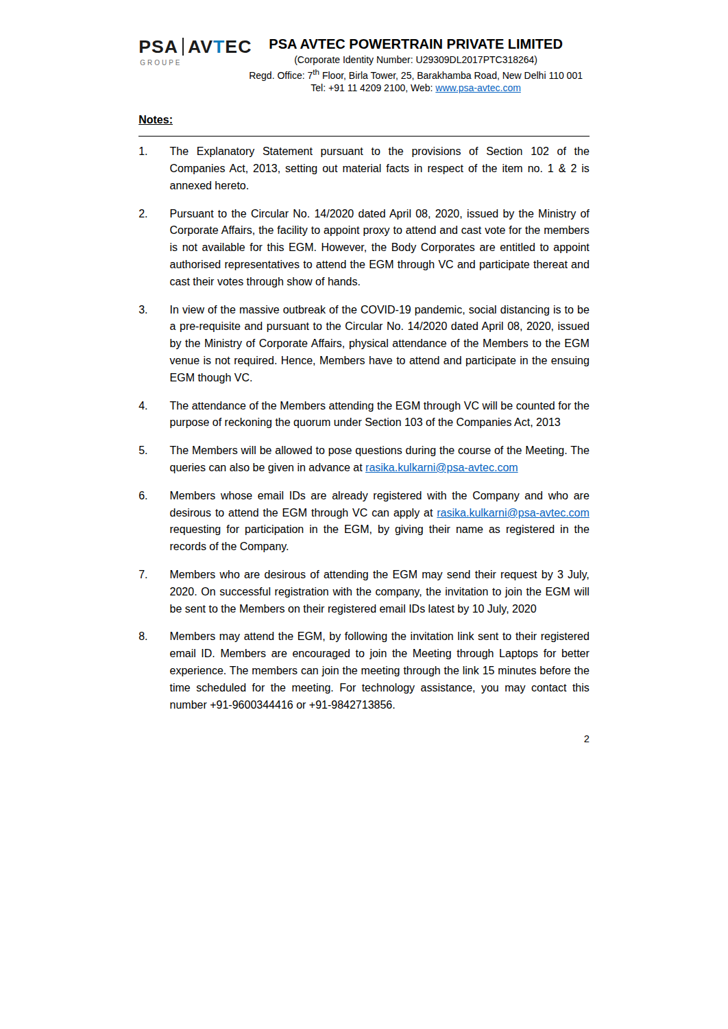PSA AVTEC
GROUPE
PSA AVTEC POWERTRAIN PRIVATE LIMITED
(Corporate Identity Number: U29309DL2017PTC318264)
Regd. Office: 7th Floor, Birla Tower, 25, Barakhamba Road, New Delhi 110 001
Tel: +91 11 4209 2100, Web: www.psa-avtec.com
Notes:
The Explanatory Statement pursuant to the provisions of Section 102 of the Companies Act, 2013, setting out material facts in respect of the item no. 1 & 2 is annexed hereto.
Pursuant to the Circular No. 14/2020 dated April 08, 2020, issued by the Ministry of Corporate Affairs, the facility to appoint proxy to attend and cast vote for the members is not available for this EGM. However, the Body Corporates are entitled to appoint authorised representatives to attend the EGM through VC and participate thereat and cast their votes through show of hands.
In view of the massive outbreak of the COVID-19 pandemic, social distancing is to be a pre-requisite and pursuant to the Circular No. 14/2020 dated April 08, 2020, issued by the Ministry of Corporate Affairs, physical attendance of the Members to the EGM venue is not required. Hence, Members have to attend and participate in the ensuing EGM though VC.
The attendance of the Members attending the EGM through VC will be counted for the purpose of reckoning the quorum under Section 103 of the Companies Act, 2013
The Members will be allowed to pose questions during the course of the Meeting. The queries can also be given in advance at rasika.kulkarni@psa-avtec.com
Members whose email IDs are already registered with the Company and who are desirous to attend the EGM through VC can apply at rasika.kulkarni@psa-avtec.com requesting for participation in the EGM, by giving their name as registered in the records of the Company.
Members who are desirous of attending the EGM may send their request by 3 July, 2020. On successful registration with the company, the invitation to join the EGM will be sent to the Members on their registered email IDs latest by 10 July, 2020
Members may attend the EGM, by following the invitation link sent to their registered email ID. Members are encouraged to join the Meeting through Laptops for better experience. The members can join the meeting through the link 15 minutes before the time scheduled for the meeting. For technology assistance, you may contact this number +91-9600344416 or +91-9842713856.
2